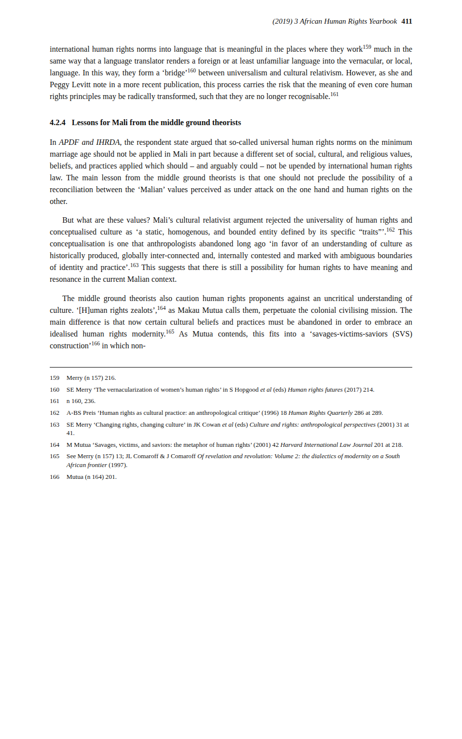(2019) 3 African Human Rights Yearbook 411
international human rights norms into language that is meaningful in the places where they work159 much in the same way that a language translator renders a foreign or at least unfamiliar language into the vernacular, or local, language. In this way, they form a ‘bridge’160 between universalism and cultural relativism. However, as she and Peggy Levitt note in a more recent publication, this process carries the risk that the meaning of even core human rights principles may be radically transformed, such that they are no longer recognisable.161
4.2.4 Lessons for Mali from the middle ground theorists
In APDF and IHRDA, the respondent state argued that so-called universal human rights norms on the minimum marriage age should not be applied in Mali in part because a different set of social, cultural, and religious values, beliefs, and practices applied which should – and arguably could – not be upended by international human rights law. The main lesson from the middle ground theorists is that one should not preclude the possibility of a reconciliation between the ‘Malian’ values perceived as under attack on the one hand and human rights on the other.
But what are these values? Mali’s cultural relativist argument rejected the universality of human rights and conceptualised culture as ‘a static, homogenous, and bounded entity defined by its specific “traits”’.162 This conceptualisation is one that anthropologists abandoned long ago ‘in favor of an understanding of culture as historically produced, globally inter-connected and, internally contested and marked with ambiguous boundaries of identity and practice’.163 This suggests that there is still a possibility for human rights to have meaning and resonance in the current Malian context.
The middle ground theorists also caution human rights proponents against an uncritical understanding of culture. ‘[H]uman rights zealots’,164 as Makau Mutua calls them, perpetuate the colonial civilising mission. The main difference is that now certain cultural beliefs and practices must be abandoned in order to embrace an idealised human rights modernity.165 As Mutua contends, this fits into a ‘savages-victims-saviors (SVS) construction’166 in which non-
159 Merry (n 157) 216.
160 SE Merry ‘The vernacularization of women’s human rights’ in S Hopgood et al (eds) Human rights futures (2017) 214.
161 n 160, 236.
162 A-BS Preis ‘Human rights as cultural practice: an anthropological critique’ (1996) 18 Human Rights Quarterly 286 at 289.
163 SE Merry ‘Changing rights, changing culture’ in JK Cowan et al (eds) Culture and rights: anthropological perspectives (2001) 31 at 41.
164 M Mutua ‘Savages, victims, and saviors: the metaphor of human rights’ (2001) 42 Harvard International Law Journal 201 at 218.
165 See Merry (n 157) 13; JL Comaroff & J Comaroff Of revelation and revolution: Volume 2: the dialectics of modernity on a South African frontier (1997).
166 Mutua (n 164) 201.